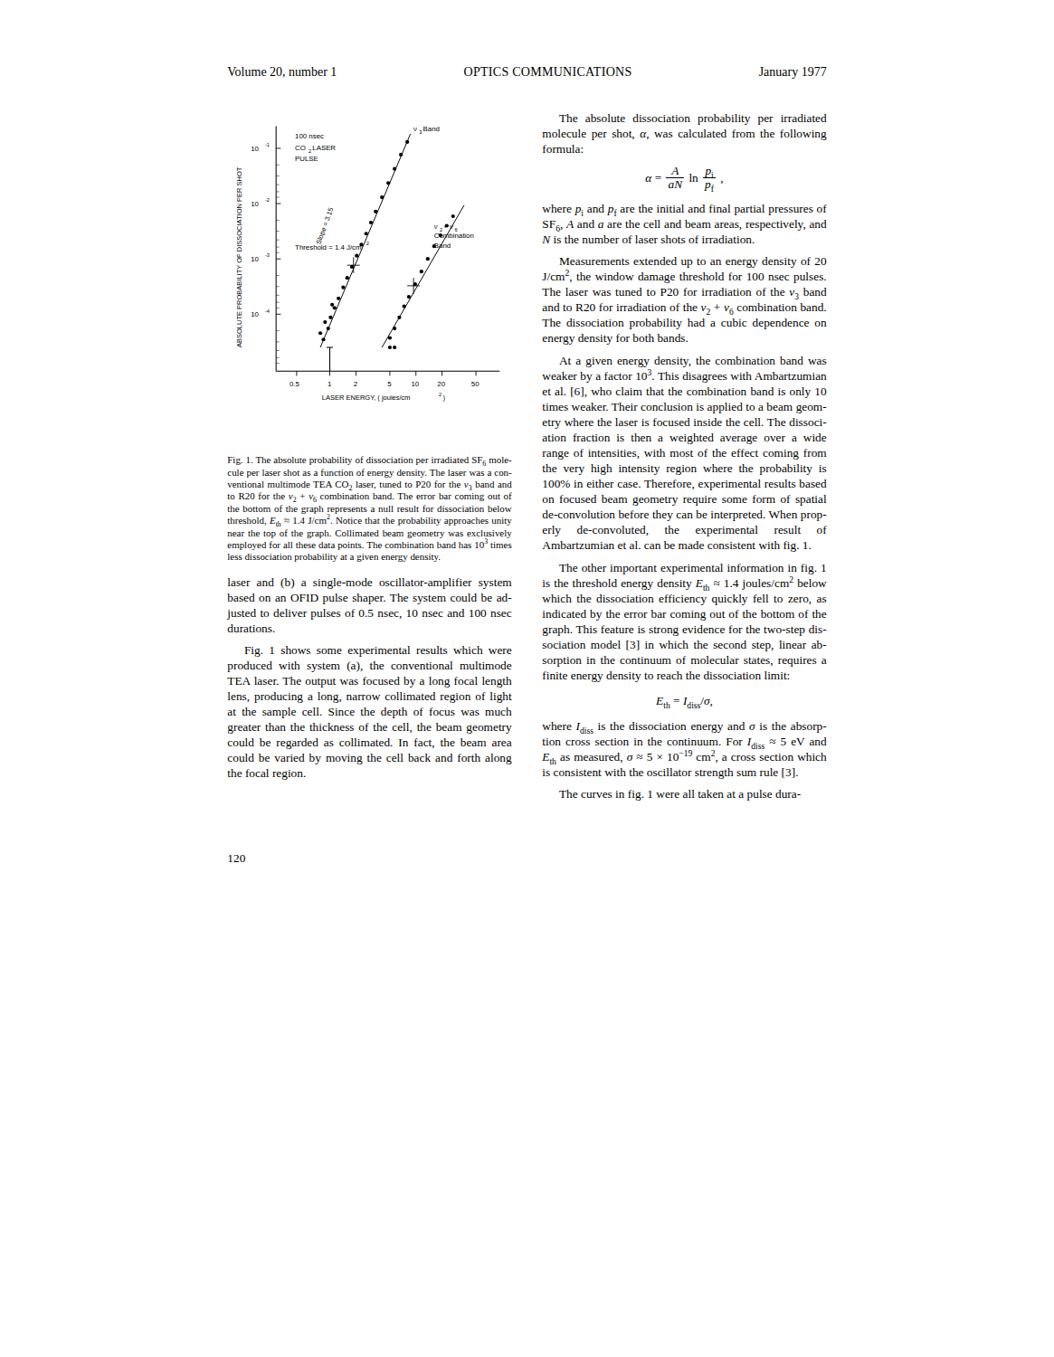Volume 20, number 1
OPTICS COMMUNICATIONS
January 1977
10-1 10-2 10-3 10-4 0.5 1 2 5 10 20 50 ABSOLUTE PROBABILITY OF DISSOCIATION PER SHOT LASER ENERGY, ( joules/cm 2 ) 100 nsec CO2LASER PULSE ν3Band ν2+ ν6 Combination Band Threshold = 1.4 J/cm2 Slope = 3.15
Fig. 1. The absolute probability of dissociation per irradiated SF6 molecule per laser shot as a function of energy density. The laser was a conventional multimode TEA CO2 laser, tuned to P20 for the ν3 band and to R20 for the ν2 + ν6 combination band. The error bar coming out of the bottom of the graph represents a null result for dissociation below threshold, Eth ≈ 1.4 J/cm2. Notice that the probability approaches unity near the top of the graph. Collimated beam geometry was exclusively employed for all these data points. The combination band has 103 times less dissociation probability at a given energy density.
laser and (b) a single-mode oscillator-amplifier system based on an OFID pulse shaper. The system could be adjusted to deliver pulses of 0.5 nsec, 10 nsec and 100 nsec durations.
Fig. 1 shows some experimental results which were produced with system (a), the conventional multimode TEA laser. The output was focused by a long focal length lens, producing a long, narrow collimated region of light at the sample cell. Since the depth of focus was much greater than the thickness of the cell, the beam geometry could be regarded as collimated. In fact, the beam area could be varied by moving the cell back and forth along the focal region.
The absolute dissociation probability per irradiated molecule per shot, α, was calculated from the following formula:
α = A aN ln pi pf ,
where pi and pf are the initial and final partial pressures of SF6, A and a are the cell and beam areas, respectively, and N is the number of laser shots of irradiation.
Measurements extended up to an energy density of 20 J/cm2, the window damage threshold for 100 nsec pulses. The laser was tuned to P20 for irradiation of the ν3 band and to R20 for irradiation of the ν2 + ν6 combination band. The dissociation probability had a cubic dependence on energy density for both bands.
At a given energy density, the combination band was weaker by a factor 103. This disagrees with Ambartzumian et al. [6], who claim that the combination band is only 10 times weaker. Their conclusion is applied to a beam geometry where the laser is focused inside the cell. The dissociation fraction is then a weighted average over a wide range of intensities, with most of the effect coming from the very high intensity region where the probability is 100% in either case. Therefore, experimental results based on focused beam geometry require some form of spatial de-convolution before they can be interpreted. When properly de-convoluted, the experimental result of Ambartzumian et al. can be made consistent with fig. 1.
The other important experimental information in fig. 1 is the threshold energy density Eth ≈ 1.4 joules/cm2 below which the dissociation efficiency quickly fell to zero, as indicated by the error bar coming out of the bottom of the graph. This feature is strong evidence for the two-step dissociation model [3] in which the second step, linear absorption in the continuum of molecular states, requires a finite energy density to reach the dissociation limit:
Eth = Idiss/σ,
where Idiss is the dissociation energy and σ is the absorption cross section in the continuum. For Idiss ≈ 5 eV and Eth as measured, σ ≈ 5 × 10−19 cm2, a cross section which is consistent with the oscillator strength sum rule [3].
The curves in fig. 1 were all taken at a pulse dura-
120